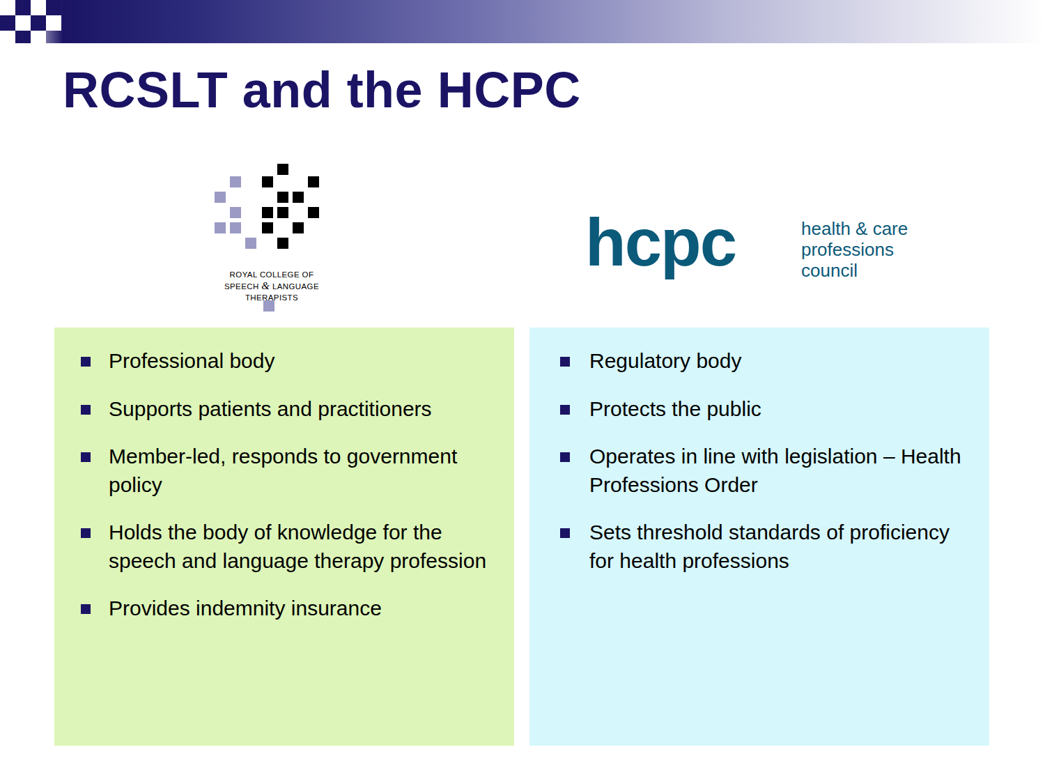RCSLT and the HCPC
ROYAL COLLEGE OF
SPEECH & LANGUAGE
THERAPISTS
hcpc
health & care
professions
council
Professional body
Supports patients and practitioners
Member-led, responds to government policy
Holds the body of knowledge for the speech and language therapy profession
Provides indemnity insurance
Regulatory body
Protects the public
Operates in line with legislation – Health Professions Order
Sets threshold standards of proficiency for health professions